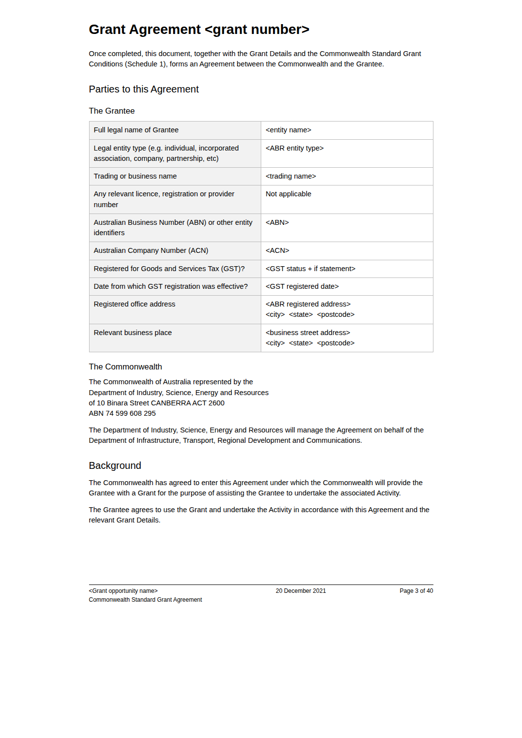Sample
Grant Agreement <grant number>
Once completed, this document, together with the Grant Details and the Commonwealth Standard Grant Conditions (Schedule 1), forms an Agreement between the Commonwealth and the Grantee.
Parties to this Agreement
The Grantee
| Full legal name of Grantee | <entity name> |
| Legal entity type (e.g. individual, incorporated association, company, partnership, etc) | <ABR entity type> |
| Trading or business name | <trading name> |
| Any relevant licence, registration or provider number | Not applicable |
| Australian Business Number (ABN) or other entity identifiers | <ABN> |
| Australian Company Number (ACN) | <ACN> |
| Registered for Goods and Services Tax (GST)? | <GST status + if statement> |
| Date from which GST registration was effective? | <GST registered date> |
| Registered office address | <ABR registered address> <city> <state> <postcode> |
| Relevant business place | <business street address> <city> <state> <postcode> |
The Commonwealth
The Commonwealth of Australia represented by the Department of Industry, Science, Energy and Resources of 10 Binara Street CANBERRA ACT 2600 ABN 74 599 608 295
The Department of Industry, Science, Energy and Resources will manage the Agreement on behalf of the Department of Infrastructure, Transport, Regional Development and Communications.
Background
The Commonwealth has agreed to enter this Agreement under which the Commonwealth will provide the Grantee with a Grant for the purpose of assisting the Grantee to undertake the associated Activity.
The Grantee agrees to use the Grant and undertake the Activity in accordance with this Agreement and the relevant Grant Details.
<Grant opportunity name> Commonwealth Standard Grant Agreement
20 December 2021
Page 3 of 40